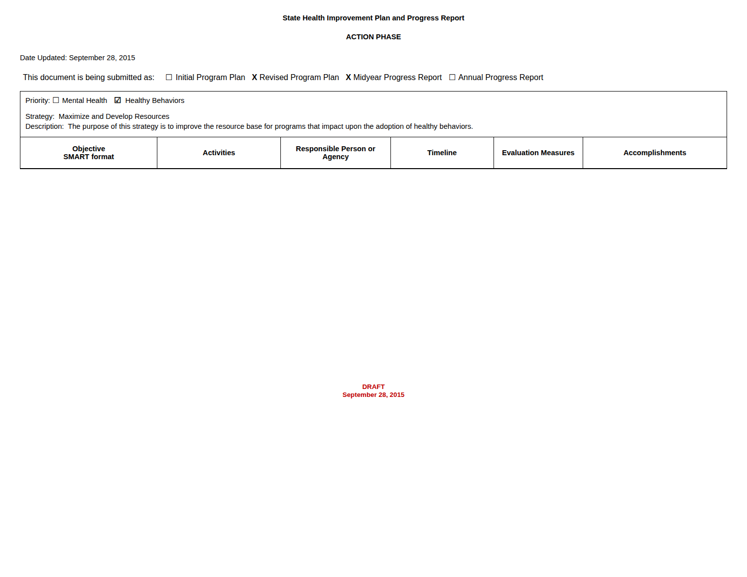State Health Improvement Plan and Progress Report
ACTION PHASE
Date Updated: September 28, 2015
This document is being submitted as: Initial Program Plan X Revised Program Plan X Midyear Progress Report Annual Progress Report
Priority: Mental Health ☑ Healthy Behaviors
Strategy: Maximize and Develop Resources
Description: The purpose of this strategy is to improve the resource base for programs that impact upon the adoption of healthy behaviors.
| Objective SMART format | Activities | Responsible Person or Agency | Timeline | Evaluation Measures | Accomplishments |
| --- | --- | --- | --- | --- | --- |
DRAFT
September 28, 2015